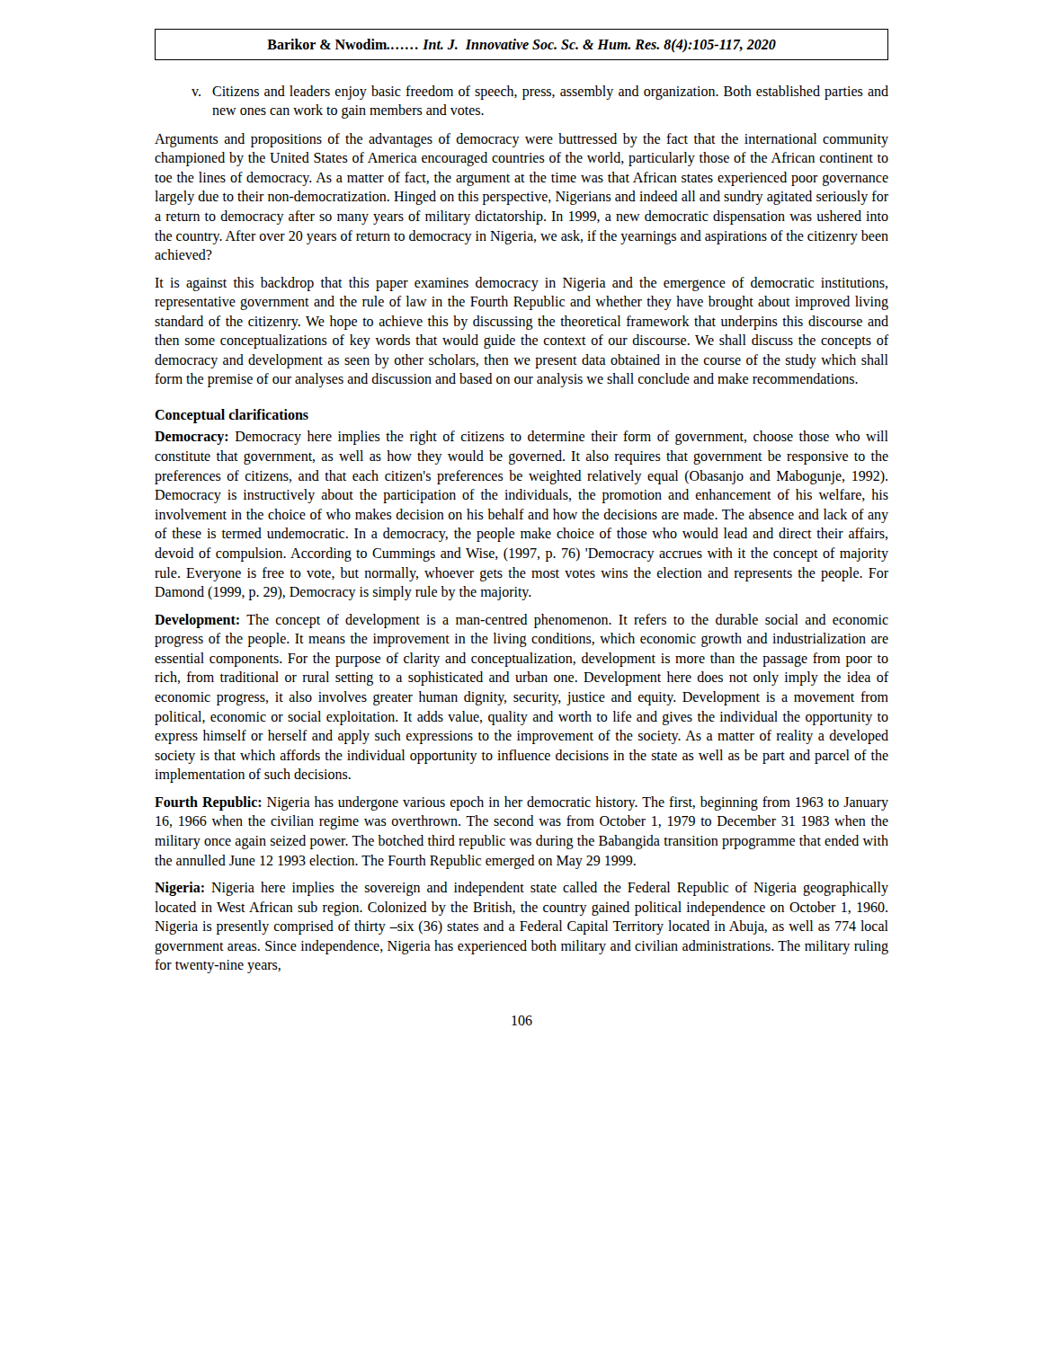Barikor & Nwodim.…… Int. J. Innovative Soc. Sc. & Hum. Res. 8(4):105-117, 2020
Citizens and leaders enjoy basic freedom of speech, press, assembly and organization. Both established parties and new ones can work to gain members and votes.
Arguments and propositions of the advantages of democracy were buttressed by the fact that the international community championed by the United States of America encouraged countries of the world, particularly those of the African continent to toe the lines of democracy. As a matter of fact, the argument at the time was that African states experienced poor governance largely due to their non-democratization. Hinged on this perspective, Nigerians and indeed all and sundry agitated seriously for a return to democracy after so many years of military dictatorship. In 1999, a new democratic dispensation was ushered into the country. After over 20 years of return to democracy in Nigeria, we ask, if the yearnings and aspirations of the citizenry been achieved?
It is against this backdrop that this paper examines democracy in Nigeria and the emergence of democratic institutions, representative government and the rule of law in the Fourth Republic and whether they have brought about improved living standard of the citizenry. We hope to achieve this by discussing the theoretical framework that underpins this discourse and then some conceptualizations of key words that would guide the context of our discourse. We shall discuss the concepts of democracy and development as seen by other scholars, then we present data obtained in the course of the study which shall form the premise of our analyses and discussion and based on our analysis we shall conclude and make recommendations.
Conceptual clarifications
Democracy: Democracy here implies the right of citizens to determine their form of government, choose those who will constitute that government, as well as how they would be governed. It also requires that government be responsive to the preferences of citizens, and that each citizen's preferences be weighted relatively equal (Obasanjo and Mabogunje, 1992). Democracy is instructively about the participation of the individuals, the promotion and enhancement of his welfare, his involvement in the choice of who makes decision on his behalf and how the decisions are made. The absence and lack of any of these is termed undemocratic. In a democracy, the people make choice of those who would lead and direct their affairs, devoid of compulsion. According to Cummings and Wise, (1997, p. 76) 'Democracy accrues with it the concept of majority rule. Everyone is free to vote, but normally, whoever gets the most votes wins the election and represents the people. For Damond (1999, p. 29), Democracy is simply rule by the majority.
Development: The concept of development is a man-centred phenomenon. It refers to the durable social and economic progress of the people. It means the improvement in the living conditions, which economic growth and industrialization are essential components. For the purpose of clarity and conceptualization, development is more than the passage from poor to rich, from traditional or rural setting to a sophisticated and urban one. Development here does not only imply the idea of economic progress, it also involves greater human dignity, security, justice and equity. Development is a movement from political, economic or social exploitation. It adds value, quality and worth to life and gives the individual the opportunity to express himself or herself and apply such expressions to the improvement of the society. As a matter of reality a developed society is that which affords the individual opportunity to influence decisions in the state as well as be part and parcel of the implementation of such decisions.
Fourth Republic: Nigeria has undergone various epoch in her democratic history. The first, beginning from 1963 to January 16, 1966 when the civilian regime was overthrown. The second was from October 1, 1979 to December 31 1983 when the military once again seized power. The botched third republic was during the Babangida transition prpogramme that ended with the annulled June 12 1993 election. The Fourth Republic emerged on May 29 1999.
Nigeria: Nigeria here implies the sovereign and independent state called the Federal Republic of Nigeria geographically located in West African sub region. Colonized by the British, the country gained political independence on October 1, 1960. Nigeria is presently comprised of thirty –six (36) states and a Federal Capital Territory located in Abuja, as well as 774 local government areas. Since independence, Nigeria has experienced both military and civilian administrations. The military ruling for twenty-nine years,
106